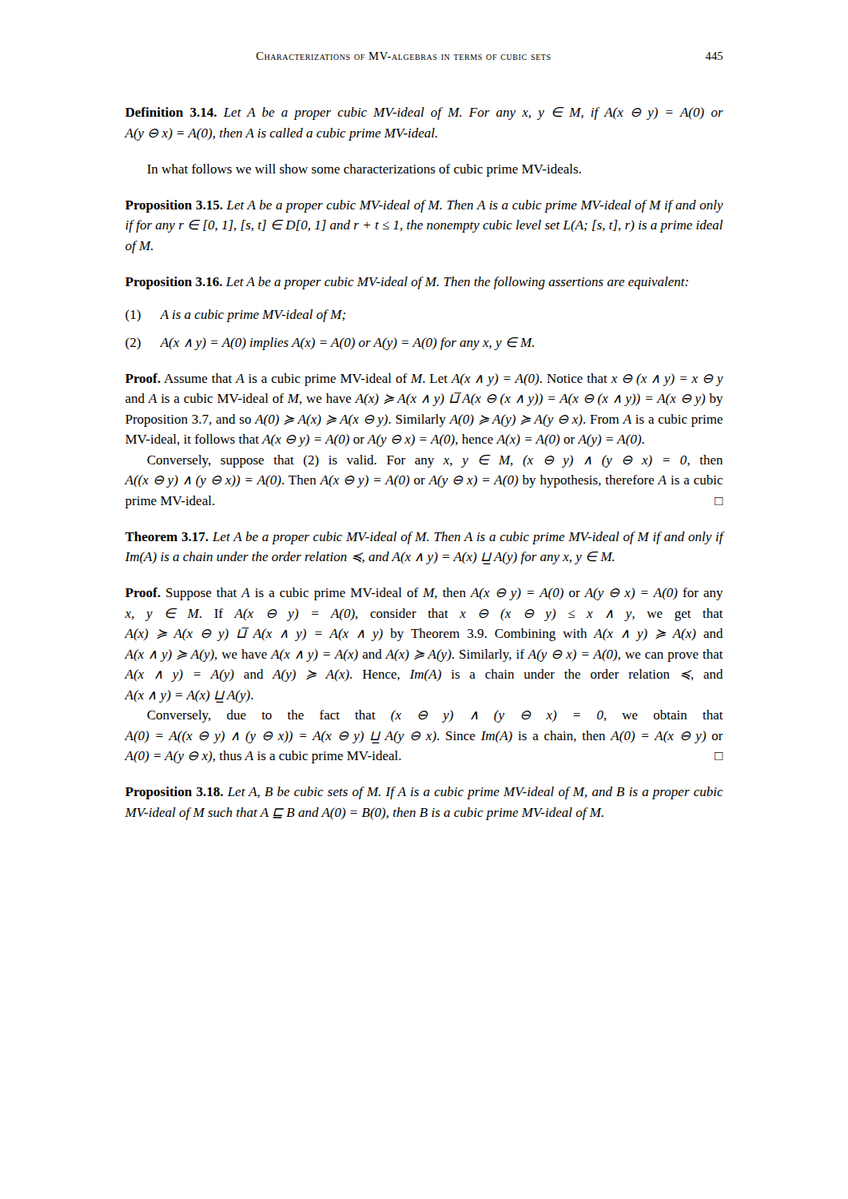Characterizations of MV-algebras in terms of cubic sets 445
Definition 3.14. Let A be a proper cubic MV-ideal of M. For any x, y ∈ M, if A(x ⊖ y) = A(0) or A(y ⊖ x) = A(0), then A is called a cubic prime MV-ideal.
In what follows we will show some characterizations of cubic prime MV-ideals.
Proposition 3.15. Let A be a proper cubic MV-ideal of M. Then A is a cubic prime MV-ideal of M if and only if for any r ∈ [0, 1], [s, t] ∈ D[0, 1] and r + t ≤ 1, the nonempty cubic level set L(A; [s, t], r) is a prime ideal of M.
Proposition 3.16. Let A be a proper cubic MV-ideal of M. Then the following assertions are equivalent:
(1) A is a cubic prime MV-ideal of M;
(2) A(x ∧ y) = A(0) implies A(x) = A(0) or A(y) = A(0) for any x, y ∈ M.
Proof. Assume that A is a cubic prime MV-ideal of M. Let A(x ∧ y) = A(0). Notice that x ⊖ (x ∧ y) = x ⊖ y and A is a cubic MV-ideal of M, we have A(x) ≽ A(x ∧ y) ⊔̅ A(x ⊖ (x ∧ y)) = A(x ⊖ (x ∧ y)) = A(x ⊖ y) by Proposition 3.7, and so A(0) ≽ A(x) ≽ A(x ⊖ y). Similarly A(0) ≽ A(y) ≽ A(y ⊖ x). From A is a cubic prime MV-ideal, it follows that A(x ⊖ y) = A(0) or A(y ⊖ x) = A(0), hence A(x) = A(0) or A(y) = A(0).
Conversely, suppose that (2) is valid. For any x, y ∈ M, (x ⊖ y) ∧ (y ⊖ x) = 0, then A((x ⊖ y) ∧ (y ⊖ x)) = A(0). Then A(x ⊖ y) = A(0) or A(y ⊖ x) = A(0) by hypothesis, therefore A is a cubic prime MV-ideal. □
Theorem 3.17. Let A be a proper cubic MV-ideal of M. Then A is a cubic prime MV-ideal of M if and only if Im(A) is a chain under the order relation ≼, and A(x ∧ y) = A(x) ⊔̲ A(y) for any x, y ∈ M.
Proof. Suppose that A is a cubic prime MV-ideal of M, then A(x ⊖ y) = A(0) or A(y ⊖ x) = A(0) for any x, y ∈ M. If A(x ⊖ y) = A(0), consider that x ⊖ (x ⊖ y) ≤ x ∧ y, we get that A(x) ≽ A(x ⊖ y) ⊔̅ A(x ∧ y) = A(x ∧ y) by Theorem 3.9. Combining with A(x ∧ y) ≽ A(x) and A(x ∧ y) ≽ A(y), we have A(x ∧ y) = A(x) and A(x) ≽ A(y). Similarly, if A(y ⊖ x) = A(0), we can prove that A(x ∧ y) = A(y) and A(y) ≽ A(x). Hence, Im(A) is a chain under the order relation ≼, and A(x ∧ y) = A(x) ⊔̲ A(y).
Conversely, due to the fact that (x ⊖ y) ∧ (y ⊖ x) = 0, we obtain that A(0) = A((x ⊖ y) ∧ (y ⊖ x)) = A(x ⊖ y) ⊔̲ A(y ⊖ x). Since Im(A) is a chain, then A(0) = A(x ⊖ y) or A(0) = A(y ⊖ x), thus A is a cubic prime MV-ideal. □
Proposition 3.18. Let A, B be cubic sets of M. If A is a cubic prime MV-ideal of M, and B is a proper cubic MV-ideal of M such that A ⊑ B and A(0) = B(0), then B is a cubic prime MV-ideal of M.